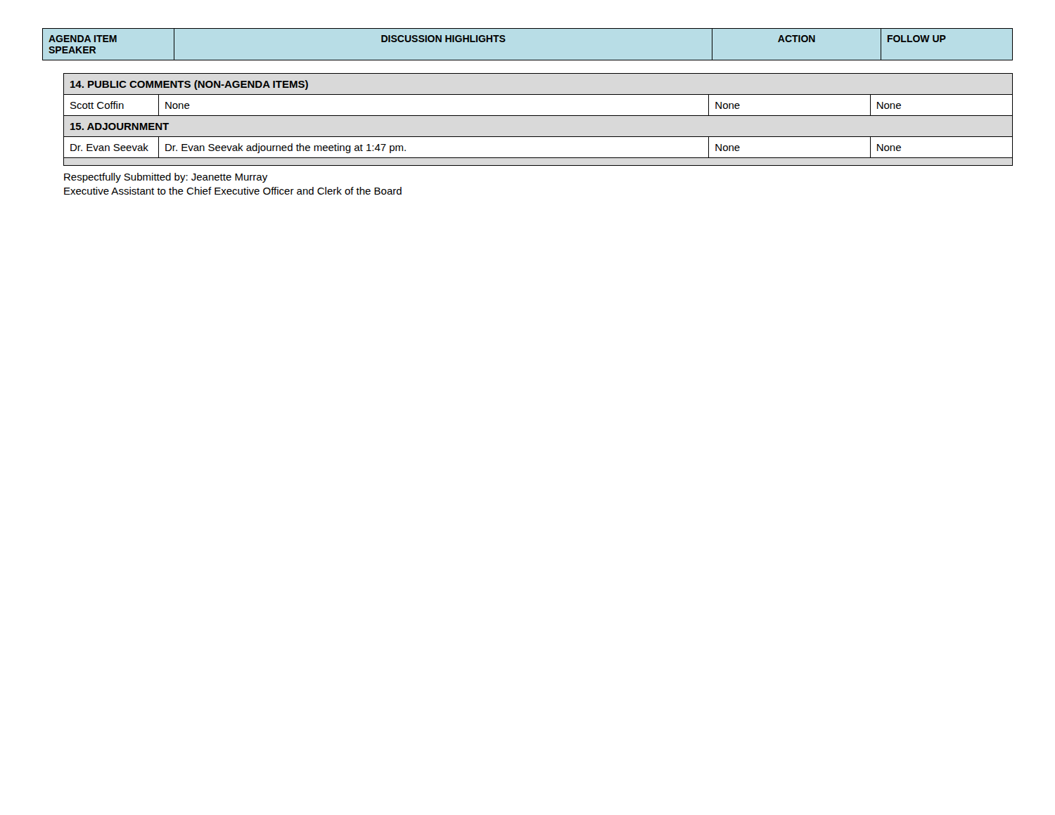| AGENDA ITEM SPEAKER | DISCUSSION HIGHLIGHTS | ACTION | FOLLOW UP |
| --- | --- | --- | --- |
| 14. PUBLIC COMMENTS (NON-AGENDA ITEMS) |
| Scott Coffin | None | None | None |
| 15. ADJOURNMENT |
| Dr. Evan Seevak | Dr. Evan Seevak adjourned the meeting at 1:47 pm. | None | None |
Respectfully Submitted by: Jeanette Murray
Executive Assistant to the Chief Executive Officer and Clerk of the Board